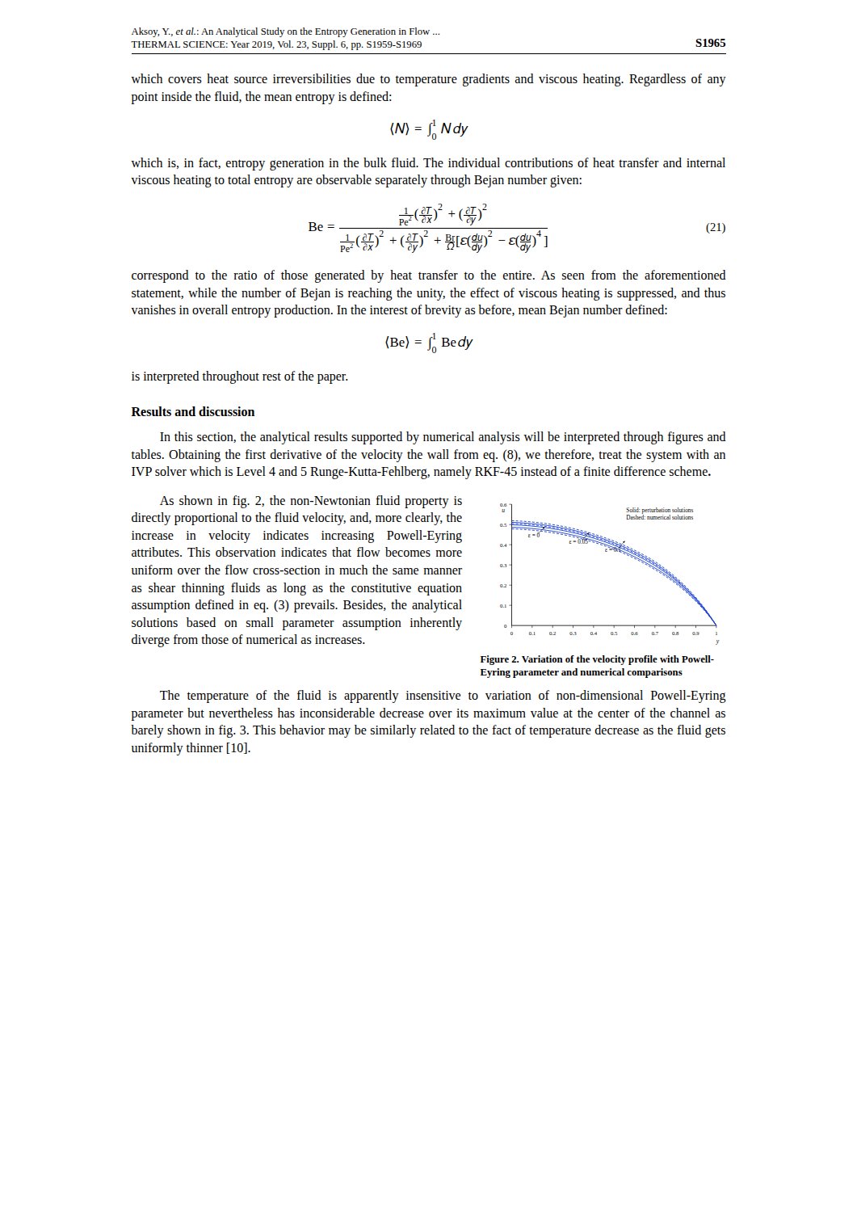Aksoy, Y., et al.: An Analytical Study on the Entropy Generation in Flow ...
THERMAL SCIENCE: Year 2019, Vol. 23, Suppl. 6, pp. S1959-S1969
S1965
which covers heat source irreversibilities due to temperature gradients and viscous heating. Regardless of any point inside the fluid, the mean entropy is defined:
⟨N⟩ = ∫ 0 1 Ndy
which is, in fact, entropy generation in the bulk fluid. The individual contributions of heat transfer and internal viscous heating to total entropy are observable separately through Bejan number given:
Be = 1 Pe2 (∂T∂x) 2 + (∂T∂y) 2 1 Pe2 (∂T∂x) 2 + (∂T∂y) 2 + BrΩ [ ε (dudy) 2 − ε (dudy) 4 ]
(21)
correspond to the ratio of those generated by heat transfer to the entire. As seen from the aforementioned statement, while the number of Bejan is reaching the unity, the effect of viscous heating is suppressed, and thus vanishes in overall entropy production. In the interest of brevity as before, mean Bejan number defined:
⟨Be⟩ = ∫ 0 1 Bedy
is interpreted throughout rest of the paper.
Results and discussion
In this section, the analytical results supported by numerical analysis will be interpreted through figures and tables. Obtaining the first derivative of the velocity the wall from eq. (8), we therefore, treat the system with an IVP solver which is Level 4 and 5 Runge-Kutta-Fehlberg, namely RKF-45 instead of a finite difference scheme.
0.6 0.5 0.4 0.3 0.2 0.1 0 0 0.1 0.2 0.3 0.4 0.5 0.6 0.7 0.8 0.9 1 u y Solid: perturbation solutions Dashed: numerical solutions ε = 0 ε = 0.05 ε = 0.1
Figure 2. Variation of the velocity profile with Powell-Eyring parameter and numerical comparisons
As shown in fig. 2, the non-Newtonian fluid property is directly proportional to the fluid velocity, and, more clearly, the increase in velocity indicates increasing Powell-Eyring attributes. This observation indicates that flow becomes more uniform over the flow cross-section in much the same manner as shear thinning fluids as long as the constitutive equation assumption defined in eq. (3) prevails. Besides, the analytical solutions based on small parameter assumption inherently diverge from those of numerical as increases.
The temperature of the fluid is apparently insensitive to variation of non-dimensional Powell-Eyring parameter but nevertheless has inconsiderable decrease over its maximum value at the center of the channel as barely shown in fig. 3. This behavior may be similarly related to the fact of temperature decrease as the fluid gets uniformly thinner [10].